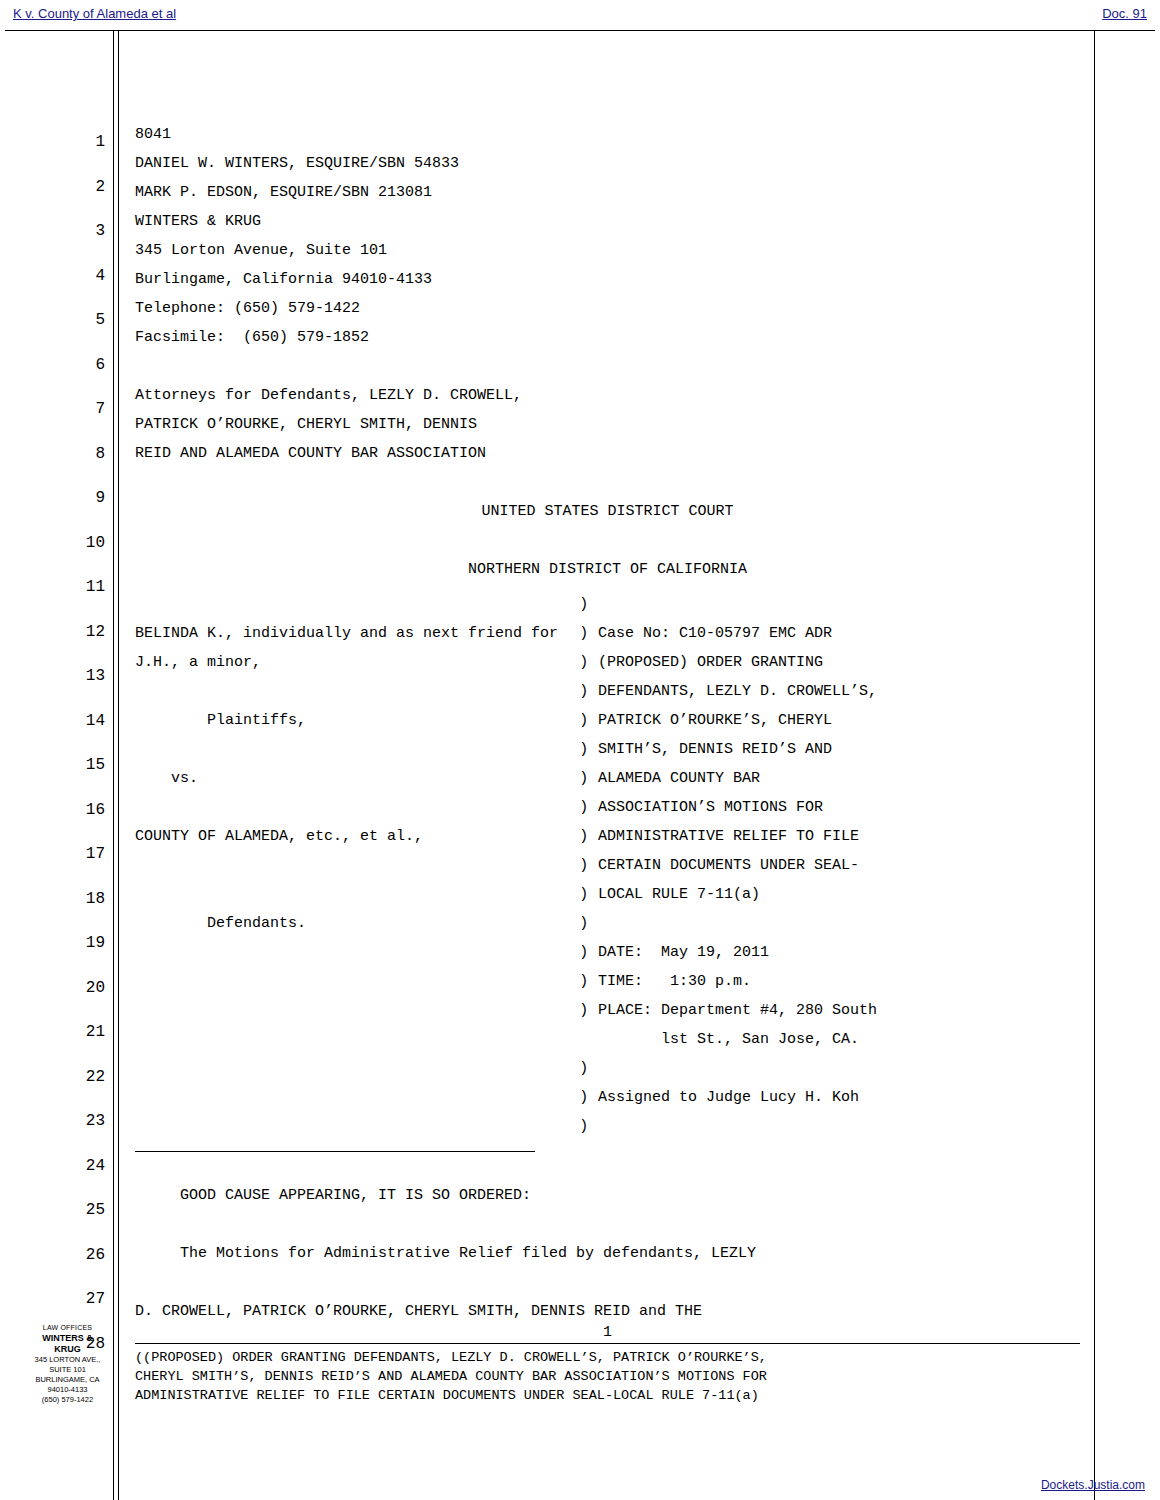K v. County of Alameda et al Doc. 91
1
2
3
4
5
6
7
8
9
10
11
12
13
14
15
16
17
18
19
20
21
22
23
24
25
26
27
28
8041
DANIEL W. WINTERS, ESQUIRE/SBN 54833
MARK P. EDSON, ESQUIRE/SBN 213081
WINTERS & KRUG
345 Lorton Avenue, Suite 101
Burlingame, California 94010-4133
Telephone: (650) 579-1422
Facsimile: (650) 579-1852
Attorneys for Defendants, LEZLY D. CROWELL,
PATRICK O’ROURKE, CHERYL SMITH, DENNIS
REID AND ALAMEDA COUNTY BAR ASSOCIATION
UNITED STATES DISTRICT COURT
NORTHERN DISTRICT OF CALIFORNIA
| | ) | |
| BELINDA K., individually and as next friend for J.H., a minor, | ) ) | Case No: C10-05797 EMC ADR (PROPOSED) ORDER GRANTING |
| | ) | DEFENDANTS, LEZLY D. CROWELL’S, |
| Plaintiffs, | ) | PATRICK O’ROURKE’S, CHERYL |
| | ) | SMITH’S, DENNIS REID’S AND |
| vs. | ) | ALAMEDA COUNTY BAR |
| | ) | ASSOCIATION’S MOTIONS FOR |
| COUNTY OF ALAMEDA, etc., et al., | ) ) | ADMINISTRATIVE RELIEF TO FILE CERTAIN DOCUMENTS UNDER SEAL- |
| | ) | LOCAL RULE 7-11(a) |
| Defendants. | ) | |
| | ) | DATE: May 19, 2011 |
| | ) | TIME: 1:30 p.m. |
| | ) | PLACE: Department #4, 280 South lst St., San Jose, CA. |
| | ) | |
| | ) | Assigned to Judge Lucy H. Koh |
| | ) | |
GOOD CAUSE APPEARING, IT IS SO ORDERED:
The Motions for Administrative Relief filed by defendants, LEZLY
D. CROWELL, PATRICK O’ROURKE, CHERYL SMITH, DENNIS REID and THE
1
((PROPOSED) ORDER GRANTING DEFENDANTS, LEZLY D. CROWELL’S, PATRICK O’ROURKE’S, CHERYL SMITH’S, DENNIS REID’S AND ALAMEDA COUNTY BAR ASSOCIATION’S MOTIONS FOR ADMINISTRATIVE RELIEF TO FILE CERTAIN DOCUMENTS UNDER SEAL-LOCAL RULE 7-11(a)
LAW OFFICES
WINTERS &
KRUG
345 LORTON AVE.,
SUITE 101
BURLINGAME, CA
94010-4133
(650) 579-1422
Dockets.Justia.com